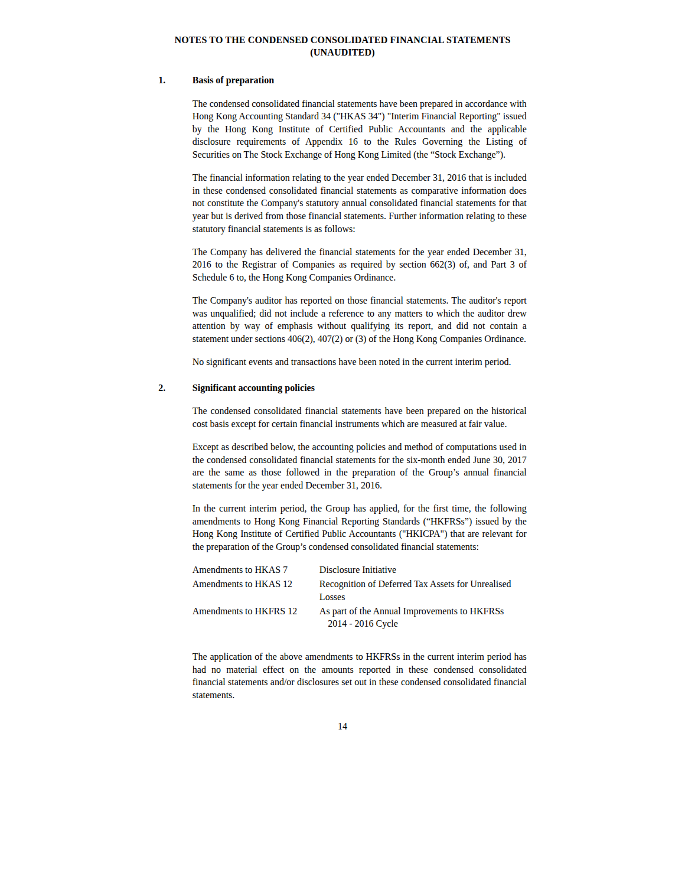NOTES TO THE CONDENSED CONSOLIDATED FINANCIAL STATEMENTS (UNAUDITED)
1. Basis of preparation
The condensed consolidated financial statements have been prepared in accordance with Hong Kong Accounting Standard 34 ("HKAS 34") "Interim Financial Reporting" issued by the Hong Kong Institute of Certified Public Accountants and the applicable disclosure requirements of Appendix 16 to the Rules Governing the Listing of Securities on The Stock Exchange of Hong Kong Limited (the “Stock Exchange”).
The financial information relating to the year ended December 31, 2016 that is included in these condensed consolidated financial statements as comparative information does not constitute the Company's statutory annual consolidated financial statements for that year but is derived from those financial statements. Further information relating to these statutory financial statements is as follows:
The Company has delivered the financial statements for the year ended December 31, 2016 to the Registrar of Companies as required by section 662(3) of, and Part 3 of Schedule 6 to, the Hong Kong Companies Ordinance.
The Company's auditor has reported on those financial statements. The auditor's report was unqualified; did not include a reference to any matters to which the auditor drew attention by way of emphasis without qualifying its report, and did not contain a statement under sections 406(2), 407(2) or (3) of the Hong Kong Companies Ordinance.
No significant events and transactions have been noted in the current interim period.
2. Significant accounting policies
The condensed consolidated financial statements have been prepared on the historical cost basis except for certain financial instruments which are measured at fair value.
Except as described below, the accounting policies and method of computations used in the condensed consolidated financial statements for the six-month ended June 30, 2017 are the same as those followed in the preparation of the Group’s annual financial statements for the year ended December 31, 2016.
In the current interim period, the Group has applied, for the first time, the following amendments to Hong Kong Financial Reporting Standards (“HKFRSs”) issued by the Hong Kong Institute of Certified Public Accountants ("HKICPA") that are relevant for the preparation of the Group’s condensed consolidated financial statements:
| Amendments to HKAS 7 | Disclosure Initiative |
| Amendments to HKAS 12 | Recognition of Deferred Tax Assets for Unrealised Losses |
| Amendments to HKFRS 12 | As part of the Annual Improvements to HKFRSs 2014 - 2016 Cycle |
The application of the above amendments to HKFRSs in the current interim period has had no material effect on the amounts reported in these condensed consolidated financial statements and/or disclosures set out in these condensed consolidated financial statements.
14